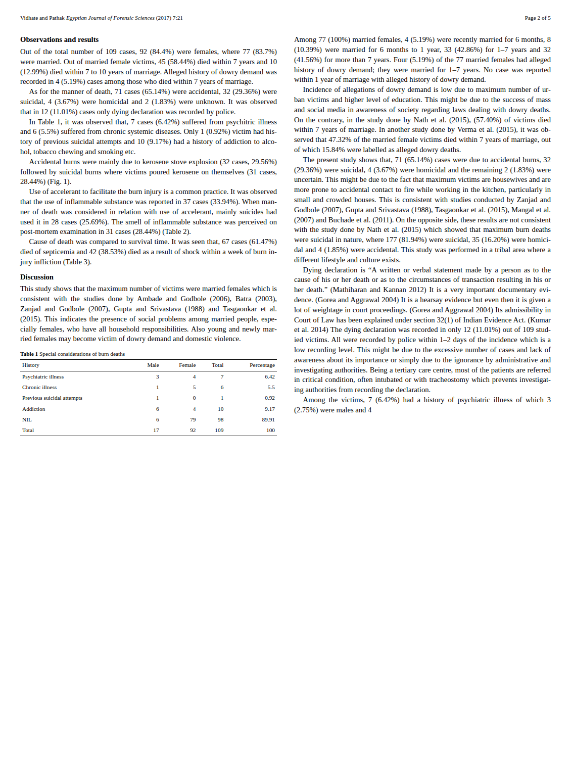Vidhate and Pathak Egyptian Journal of Forensic Sciences (2017) 7:21
Page 2 of 5
Observations and results
Out of the total number of 109 cases, 92 (84.4%) were females, where 77 (83.7%) were married. Out of married female victims, 45 (58.44%) died within 7 years and 10 (12.99%) died within 7 to 10 years of marriage. Alleged history of dowry demand was recorded in 4 (5.19%) cases among those who died within 7 years of marriage.
As for the manner of death, 71 cases (65.14%) were accidental, 32 (29.36%) were suicidal, 4 (3.67%) were homicidal and 2 (1.83%) were unknown. It was observed that in 12 (11.01%) cases only dying declaration was recorded by police.
In Table 1, it was observed that, 7 cases (6.42%) suffered from psychitric illness and 6 (5.5%) suffered from chronic systemic diseases. Only 1 (0.92%) victim had history of previous suicidal attempts and 10 (9.17%) had a history of addiction to alcohol, tobacco chewing and smoking etc.
Accidental burns were mainly due to kerosene stove explosion (32 cases, 29.56%) followed by suicidal burns where victims poured kerosene on themselves (31 cases, 28.44%) (Fig. 1).
Use of accelerant to facilitate the burn injury is a common practice. It was observed that the use of inflammable substance was reported in 37 cases (33.94%). When manner of death was considered in relation with use of accelerant, mainly suicides had used it in 28 cases (25.69%). The smell of inflammable substance was perceived on post-mortem examination in 31 cases (28.44%) (Table 2).
Cause of death was compared to survival time. It was seen that, 67 cases (61.47%) died of septicemia and 42 (38.53%) died as a result of shock within a week of burn injury infliction (Table 3).
Discussion
This study shows that the maximum number of victims were married females which is consistent with the studies done by Ambade and Godbole (2006), Batra (2003), Zanjad and Godbole (2007), Gupta and Srivastava (1988) and Tasgaonkar et al. (2015). This indicates the presence of social problems among married people, especially females, who have all household responsibilities. Also young and newly married females may become victim of dowry demand and domestic violence.
Table 1 Special considerations of burn deaths
| History | Male | Female | Total | Percentage |
| --- | --- | --- | --- | --- |
| Psychiatric illness | 3 | 4 | 7 | 6.42 |
| Chronic illness | 1 | 5 | 6 | 5.5 |
| Previous suicidal attempts | 1 | 0 | 1 | 0.92 |
| Addiction | 6 | 4 | 10 | 9.17 |
| NIL | 6 | 79 | 98 | 89.91 |
| Total | 17 | 92 | 109 | 100 |
Among 77 (100%) married females, 4 (5.19%) were recently married for 6 months, 8 (10.39%) were married for 6 months to 1 year, 33 (42.86%) for 1–7 years and 32 (41.56%) for more than 7 years. Four (5.19%) of the 77 married females had alleged history of dowry demand; they were married for 1–7 years. No case was reported within 1 year of marriage with alleged history of dowry demand.
Incidence of allegations of dowry demand is low due to maximum number of urban victims and higher level of education. This might be due to the success of mass and social media in awareness of society regarding laws dealing with dowry deaths. On the contrary, in the study done by Nath et al. (2015), (57.40%) of victims died within 7 years of marriage. In another study done by Verma et al. (2015), it was observed that 47.32% of the married female victims died within 7 years of marriage, out of which 15.84% were labelled as alleged dowry deaths.
The present study shows that, 71 (65.14%) cases were due to accidental burns, 32 (29.36%) were suicidal, 4 (3.67%) were homicidal and the remaining 2 (1.83%) were uncertain. This might be due to the fact that maximum victims are housewives and are more prone to accidental contact to fire while working in the kitchen, particularly in small and crowded houses. This is consistent with studies conducted by Zanjad and Godbole (2007), Gupta and Srivastava (1988), Tasgaonkar et al. (2015), Mangal et al. (2007) and Buchade et al. (2011). On the opposite side, these results are not consistent with the study done by Nath et al. (2015) which showed that maximum burn deaths were suicidal in nature, where 177 (81.94%) were suicidal, 35 (16.20%) were homicidal and 4 (1.85%) were accidental. This study was performed in a tribal area where a different lifestyle and culture exists.
Dying declaration is “A written or verbal statement made by a person as to the cause of his or her death or as to the circumstances of transaction resulting in his or her death.” (Mathiharan and Kannan 2012) It is a very important documentary evidence. (Gorea and Aggrawal 2004) It is a hearsay evidence but even then it is given a lot of weightage in court proceedings. (Gorea and Aggrawal 2004) Its admissibility in Court of Law has been explained under section 32(1) of Indian Evidence Act. (Kumar et al. 2014) The dying declaration was recorded in only 12 (11.01%) out of 109 studied victims. All were recorded by police within 1–2 days of the incidence which is a low recording level. This might be due to the excessive number of cases and lack of awareness about its importance or simply due to the ignorance by administrative and investigating authorities. Being a tertiary care centre, most of the patients are referred in critical condition, often intubated or with tracheostomy which prevents investigating authorities from recording the declaration.
Among the victims, 7 (6.42%) had a history of psychiatric illness of which 3 (2.75%) were males and 4